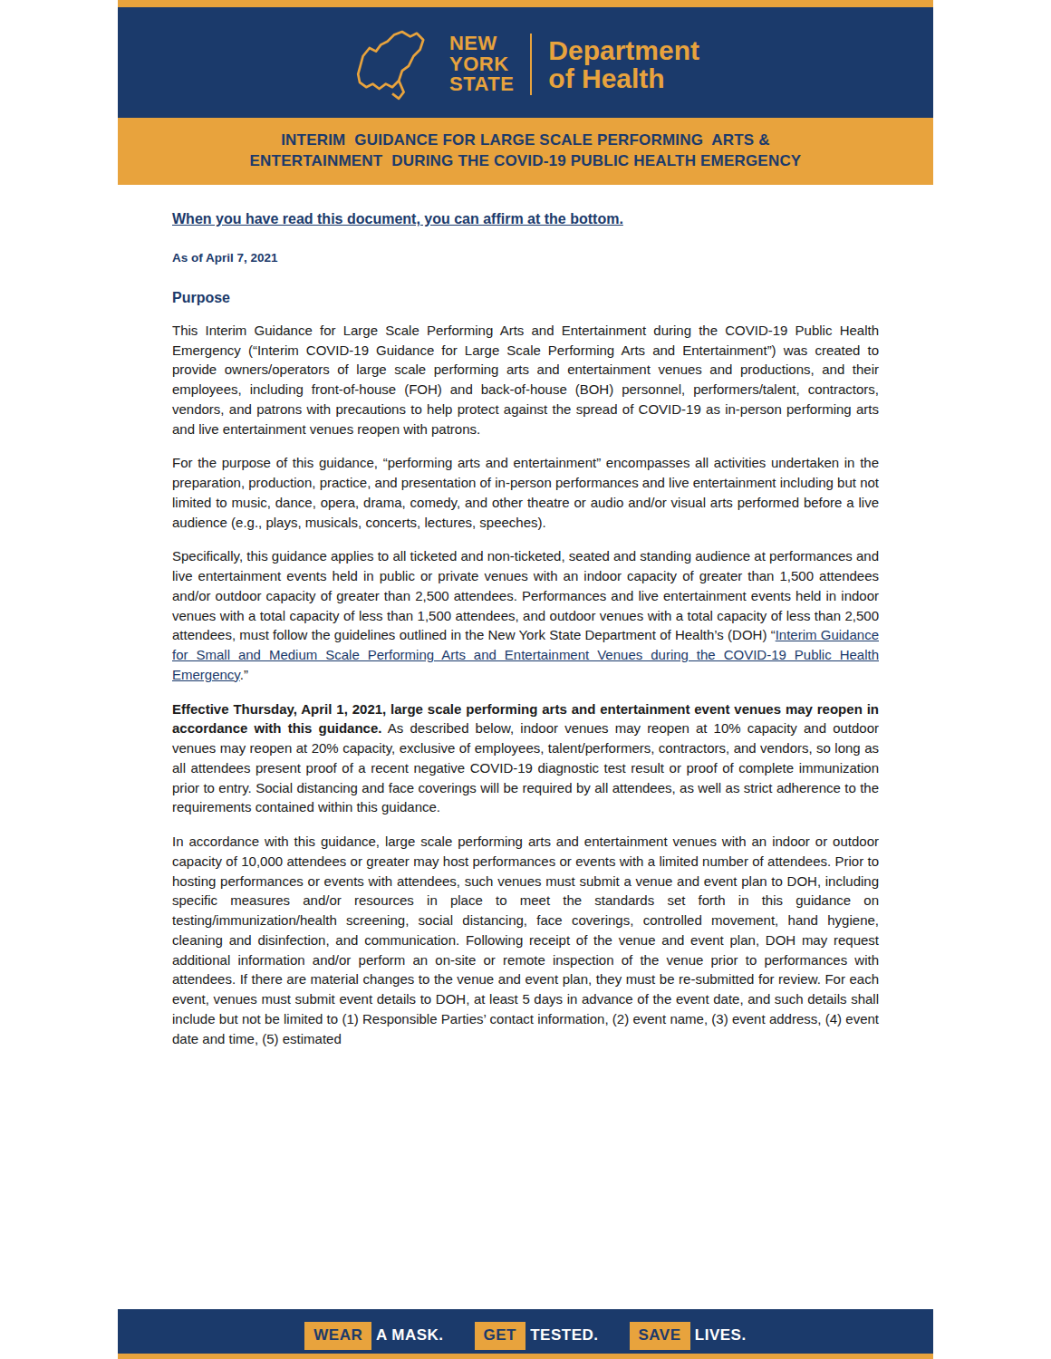New
York
State
Department
of Health
INTERIM GUIDANCE FOR LARGE SCALE PERFORMING ARTS &
ENTERTAINMENT DURING THE COVID-19 PUBLIC HEALTH EMERGENCY
When you have read this document, you can affirm at the bottom.
As of April 7, 2021
Purpose
This Interim Guidance for Large Scale Performing Arts and Entertainment during the COVID-19 Public Health Emergency (“Interim COVID-19 Guidance for Large Scale Performing Arts and Entertainment”) was created to provide owners/operators of large scale performing arts and entertainment venues and productions, and their employees, including front-of-house (FOH) and back-of-house (BOH) personnel, performers/talent, contractors, vendors, and patrons with precautions to help protect against the spread of COVID-19 as in-person performing arts and live entertainment venues reopen with patrons.
For the purpose of this guidance, “performing arts and entertainment” encompasses all activities undertaken in the preparation, production, practice, and presentation of in-person performances and live entertainment including but not limited to music, dance, opera, drama, comedy, and other theatre or audio and/or visual arts performed before a live audience (e.g., plays, musicals, concerts, lectures, speeches).
Specifically, this guidance applies to all ticketed and non-ticketed, seated and standing audience at performances and live entertainment events held in public or private venues with an indoor capacity of greater than 1,500 attendees and/or outdoor capacity of greater than 2,500 attendees. Performances and live entertainment events held in indoor venues with a total capacity of less than 1,500 attendees, and outdoor venues with a total capacity of less than 2,500 attendees, must follow the guidelines outlined in the New York State Department of Health’s (DOH) “Interim Guidance for Small and Medium Scale Performing Arts and Entertainment Venues during the COVID-19 Public Health Emergency.”
Effective Thursday, April 1, 2021, large scale performing arts and entertainment event venues may reopen in accordance with this guidance. As described below, indoor venues may reopen at 10% capacity and outdoor venues may reopen at 20% capacity, exclusive of employees, talent/performers, contractors, and vendors, so long as all attendees present proof of a recent negative COVID-19 diagnostic test result or proof of complete immunization prior to entry. Social distancing and face coverings will be required by all attendees, as well as strict adherence to the requirements contained within this guidance.
In accordance with this guidance, large scale performing arts and entertainment venues with an indoor or outdoor capacity of 10,000 attendees or greater may host performances or events with a limited number of attendees. Prior to hosting performances or events with attendees, such venues must submit a venue and event plan to DOH, including specific measures and/or resources in place to meet the standards set forth in this guidance on testing/immunization/health screening, social distancing, face coverings, controlled movement, hand hygiene, cleaning and disinfection, and communication. Following receipt of the venue and event plan, DOH may request additional information and/or perform an on-site or remote inspection of the venue prior to performances with attendees. If there are material changes to the venue and event plan, they must be re-submitted for review. For each event, venues must submit event details to DOH, at least 5 days in advance of the event date, and such details shall include but not be limited to (1) Responsible Parties’ contact information, (2) event name, (3) event address, (4) event date and time, (5) estimated
WEAR A MASK. GET TESTED. SAVE LIVES.